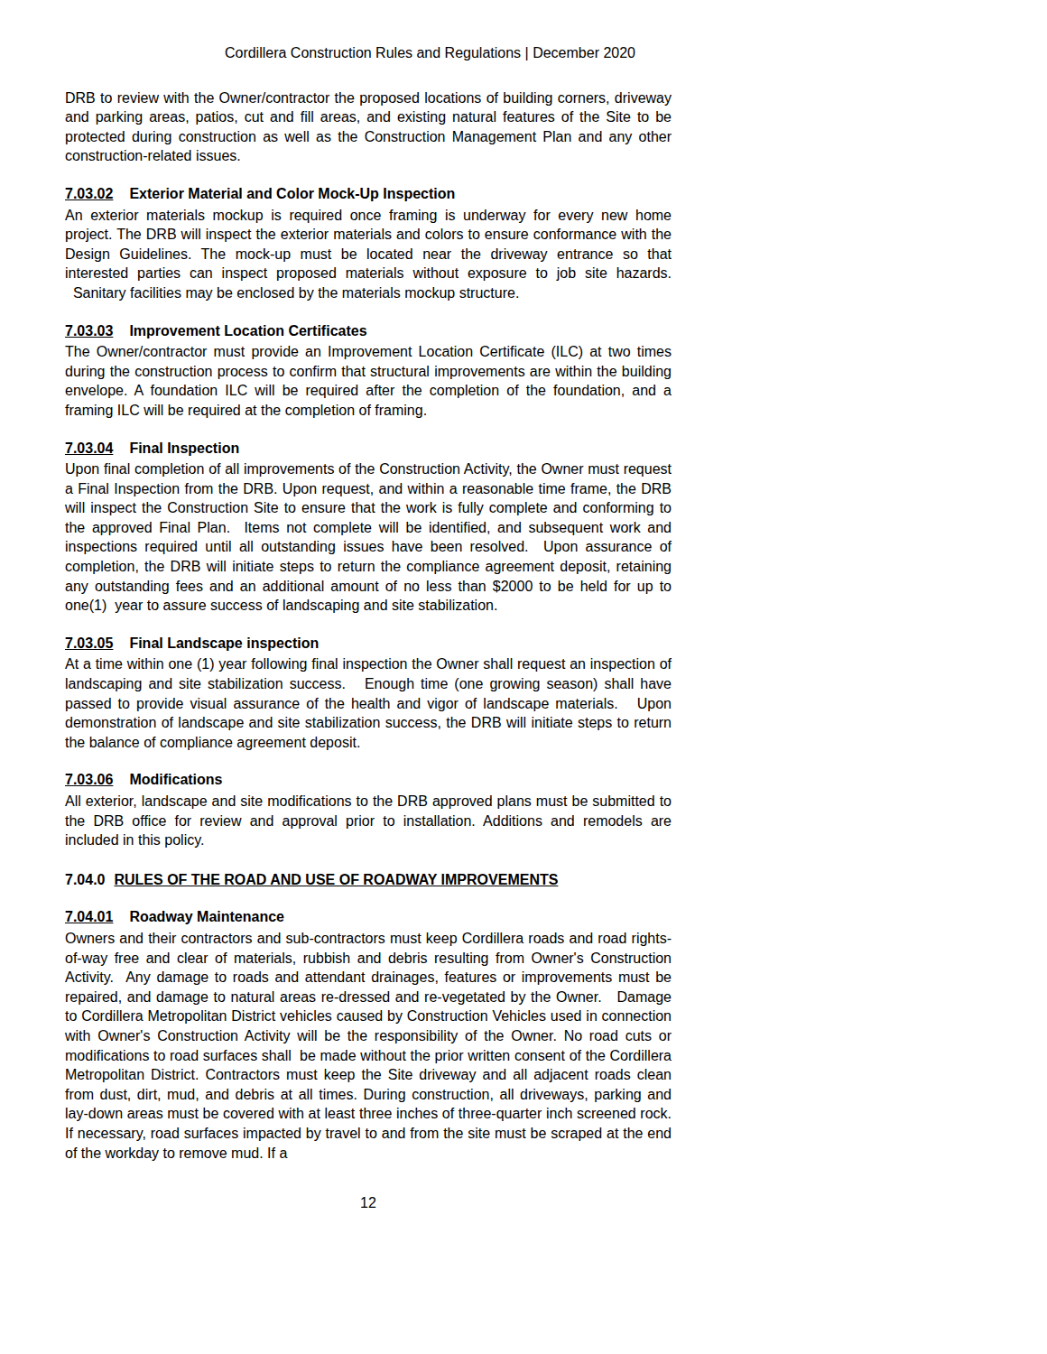Cordillera Construction Rules and Regulations | December 2020
DRB to review with the Owner/contractor the proposed locations of building corners, driveway and parking areas, patios, cut and fill areas, and existing natural features of the Site to be protected during construction as well as the Construction Management Plan and any other construction-related issues.
7.03.02 Exterior Material and Color Mock-Up Inspection
An exterior materials mockup is required once framing is underway for every new home project. The DRB will inspect the exterior materials and colors to ensure conformance with the Design Guidelines. The mock-up must be located near the driveway entrance so that interested parties can inspect proposed materials without exposure to job site hazards. Sanitary facilities may be enclosed by the materials mockup structure.
7.03.03 Improvement Location Certificates
The Owner/contractor must provide an Improvement Location Certificate (ILC) at two times during the construction process to confirm that structural improvements are within the building envelope. A foundation ILC will be required after the completion of the foundation, and a framing ILC will be required at the completion of framing.
7.03.04 Final Inspection
Upon final completion of all improvements of the Construction Activity, the Owner must request a Final Inspection from the DRB. Upon request, and within a reasonable time frame, the DRB will inspect the Construction Site to ensure that the work is fully complete and conforming to the approved Final Plan. Items not complete will be identified, and subsequent work and inspections required until all outstanding issues have been resolved. Upon assurance of completion, the DRB will initiate steps to return the compliance agreement deposit, retaining any outstanding fees and an additional amount of no less than $2000 to be held for up to one(1) year to assure success of landscaping and site stabilization.
7.03.05 Final Landscape inspection
At a time within one (1) year following final inspection the Owner shall request an inspection of landscaping and site stabilization success. Enough time (one growing season) shall have passed to provide visual assurance of the health and vigor of landscape materials. Upon demonstration of landscape and site stabilization success, the DRB will initiate steps to return the balance of compliance agreement deposit.
7.03.06 Modifications
All exterior, landscape and site modifications to the DRB approved plans must be submitted to the DRB office for review and approval prior to installation. Additions and remodels are included in this policy.
7.04.0 RULES OF THE ROAD AND USE OF ROADWAY IMPROVEMENTS
7.04.01 Roadway Maintenance
Owners and their contractors and sub-contractors must keep Cordillera roads and road rights-of-way free and clear of materials, rubbish and debris resulting from Owner's Construction Activity. Any damage to roads and attendant drainages, features or improvements must be repaired, and damage to natural areas re-dressed and re-vegetated by the Owner. Damage to Cordillera Metropolitan District vehicles caused by Construction Vehicles used in connection with Owner's Construction Activity will be the responsibility of the Owner. No road cuts or modifications to road surfaces shall be made without the prior written consent of the Cordillera Metropolitan District. Contractors must keep the Site driveway and all adjacent roads clean from dust, dirt, mud, and debris at all times. During construction, all driveways, parking and lay-down areas must be covered with at least three inches of three-quarter inch screened rock. If necessary, road surfaces impacted by travel to and from the site must be scraped at the end of the workday to remove mud. If a
12